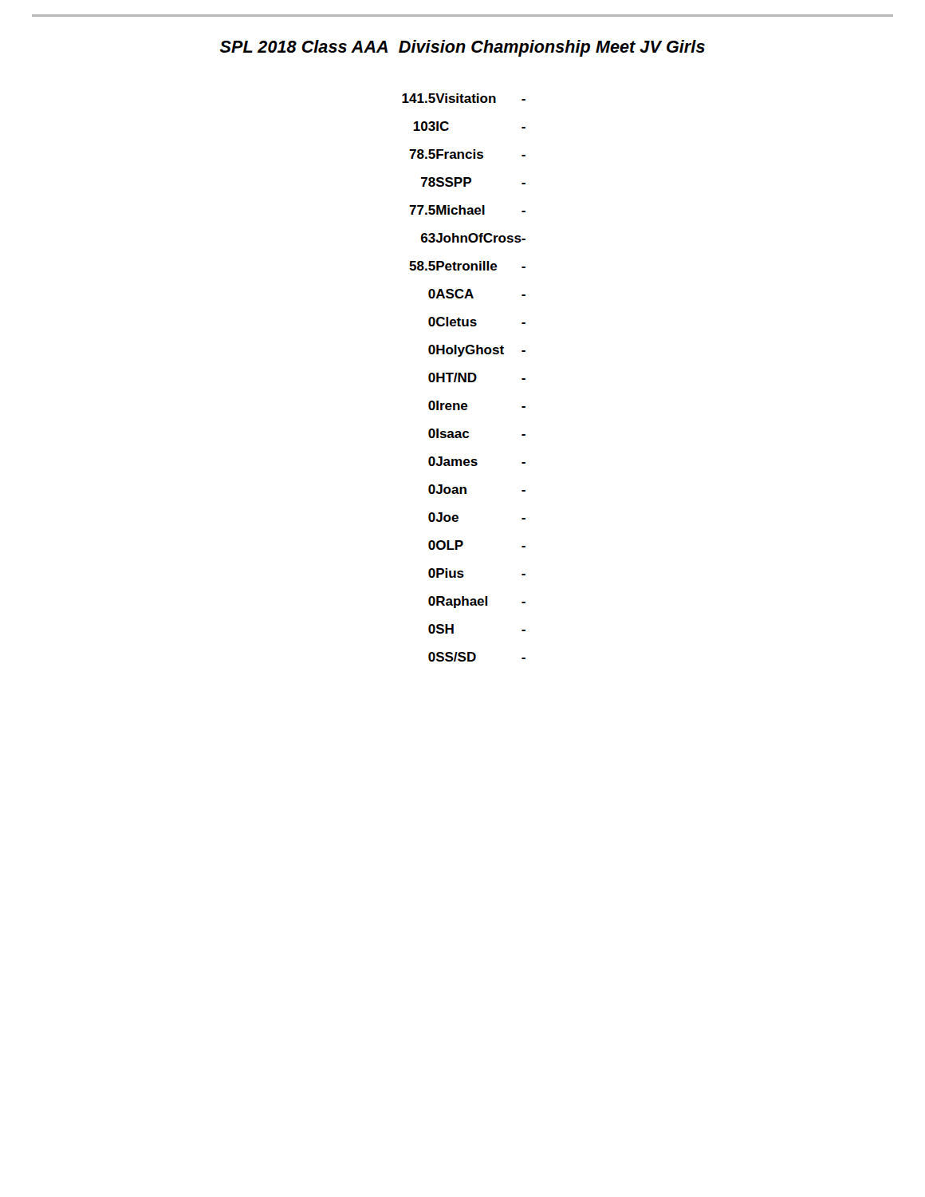SPL 2018 Class AAA Division Championship Meet JV Girls
| 141.5 | Visitation | - |
| 103 | IC | - |
| 78.5 | Francis | - |
| 78 | SSPP | - |
| 77.5 | Michael | - |
| 63 | JohnOfCross | - |
| 58.5 | Petronille | - |
| 0 | ASCA | - |
| 0 | Cletus | - |
| 0 | HolyGhost | - |
| 0 | HT/ND | - |
| 0 | Irene | - |
| 0 | Isaac | - |
| 0 | James | - |
| 0 | Joan | - |
| 0 | Joe | - |
| 0 | OLP | - |
| 0 | Pius | - |
| 0 | Raphael | - |
| 0 | SH | - |
| 0 | SS/SD | - |